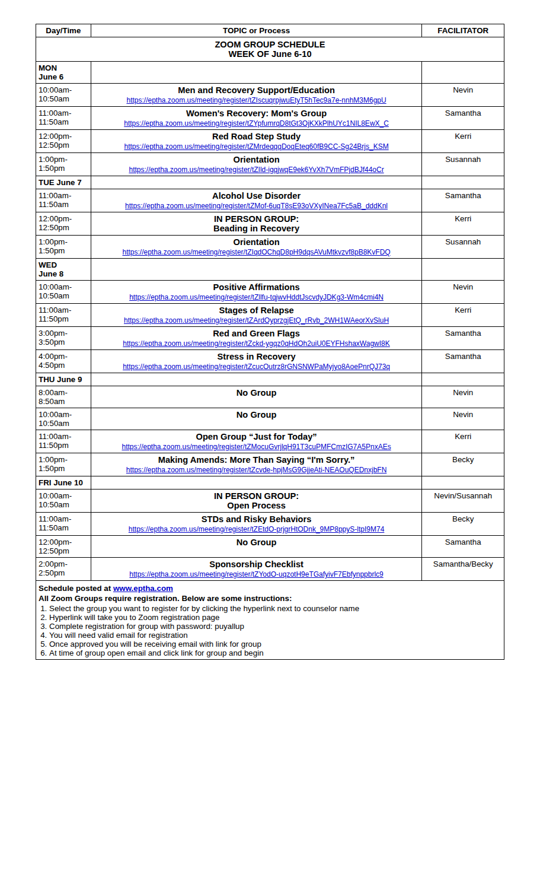| ZOOM GROUP SCHEDULE WEEK OF June 6-10 |
| Day/Time | TOPIC or Process | FACILITATOR |
| MON June 6 | | |
| 10:00am- 10:50am | Men and Recovery Support/Education https://eptha.zoom.us/meeting/register/tZIscuqrpjwuEtyT5hTec9a7e-nnhM3M6gpU | Nevin |
| 11:00am- 11:50am | Women's Recovery: Mom's Group https://eptha.zoom.us/meeting/register/tZYpfumrqD8tGt3OjKXkPlhUYc1NIL8EwX_C | Samantha |
| 12:00pm- 12:50pm | Red Road Step Study https://eptha.zoom.us/meeting/register/tZMrdeqqqDoqEteq60fB9CC-Sg24Brjs_KSM | Kerri |
| 1:00pm- 1:50pm | Orientation https://eptha.zoom.us/meeting/register/tZIld-igqjwqE9ek6YvXh7VmFPjdBJf44oCr | Susannah |
| TUE June 7 | | |
| 11:00am- 11:50am | Alcohol Use Disorder https://eptha.zoom.us/meeting/register/tZMof-6uqT8sE93oVXyINea7Fc5aB_dddKnl | Samantha |
| 12:00pm- 12:50pm | IN PERSON GROUP: Beading in Recovery | Kerri |
| 1:00pm- 1:50pm | Orientation https://eptha.zoom.us/meeting/register/tZIqdOChqD8pH9dqsAVuMtkvzvf8pB8KvFDQ | Susannah |
| WED June 8 | | |
| 10:00am- 10:50am | Positive Affirmations https://eptha.zoom.us/meeting/register/tZllfu-tqjwvHddtJscvdyJDKg3-Wm4cmi4N | Nevin |
| 11:00am- 11:50pm | Stages of Relapse https://eptha.zoom.us/meeting/register/tZArdOyprzgjEtQ_rRvb_2WH1WAeorXvSluH | Kerri |
| 3:00pm- 3:50pm | Red and Green Flags https://eptha.zoom.us/meeting/register/tZckd-ygqz0qHdOh2uiU0EYFHshaxWagwI8K | Samantha |
| 4:00pm- 4:50pm | Stress in Recovery https://eptha.zoom.us/meeting/register/tZcucOutrz8rGNSNWPaMyjyo8AoePnrQJ73q | Samantha |
| THU June 9 | | |
| 8:00am- 8:50am | No Group | Nevin |
| 10:00am- 10:50am | No Group | Nevin |
| 11:00am- 11:50pm | Open Group “Just for Today” https://eptha.zoom.us/meeting/register/tZMocuGvrjlqH91T3cuPMFCmzIG7A5PnxAEs | Kerri |
| 1:00pm- 1:50pm | Making Amends: More Than Saying “I'm Sorry.” https://eptha.zoom.us/meeting/register/tZcvde-hpjMsG9GjjeAti-NEAOuQEDnxjbFN | Becky |
| FRI June 10 | | |
| 10:00am- 10:50am | IN PERSON GROUP: Open Process | Nevin/Susannah |
| 11:00am- 11:50am | STDs and Risky Behaviors https://eptha.zoom.us/meeting/register/tZEtdO-prjgrHtODnk_9MP8ppyS-ltpI9M74 | Becky |
| 12:00pm- 12:50pm | No Group | Samantha |
| 2:00pm- 2:50pm | Sponsorship Checklist https://eptha.zoom.us/meeting/register/tZYodO-uqzotH9eTGafyivF7Ebfynppbrlc9 | Samantha/Becky |
| Schedule posted at www.eptha.com All Zoom Groups require registration. Below are some instructions: Select the group you want to register for by clicking the hyperlink next to counselor name Hyperlink will take you to Zoom registration page Complete registration for group with password: puyallup You will need valid email for registration Once approved you will be receiving email with link for group At time of group open email and click link for group and begin |